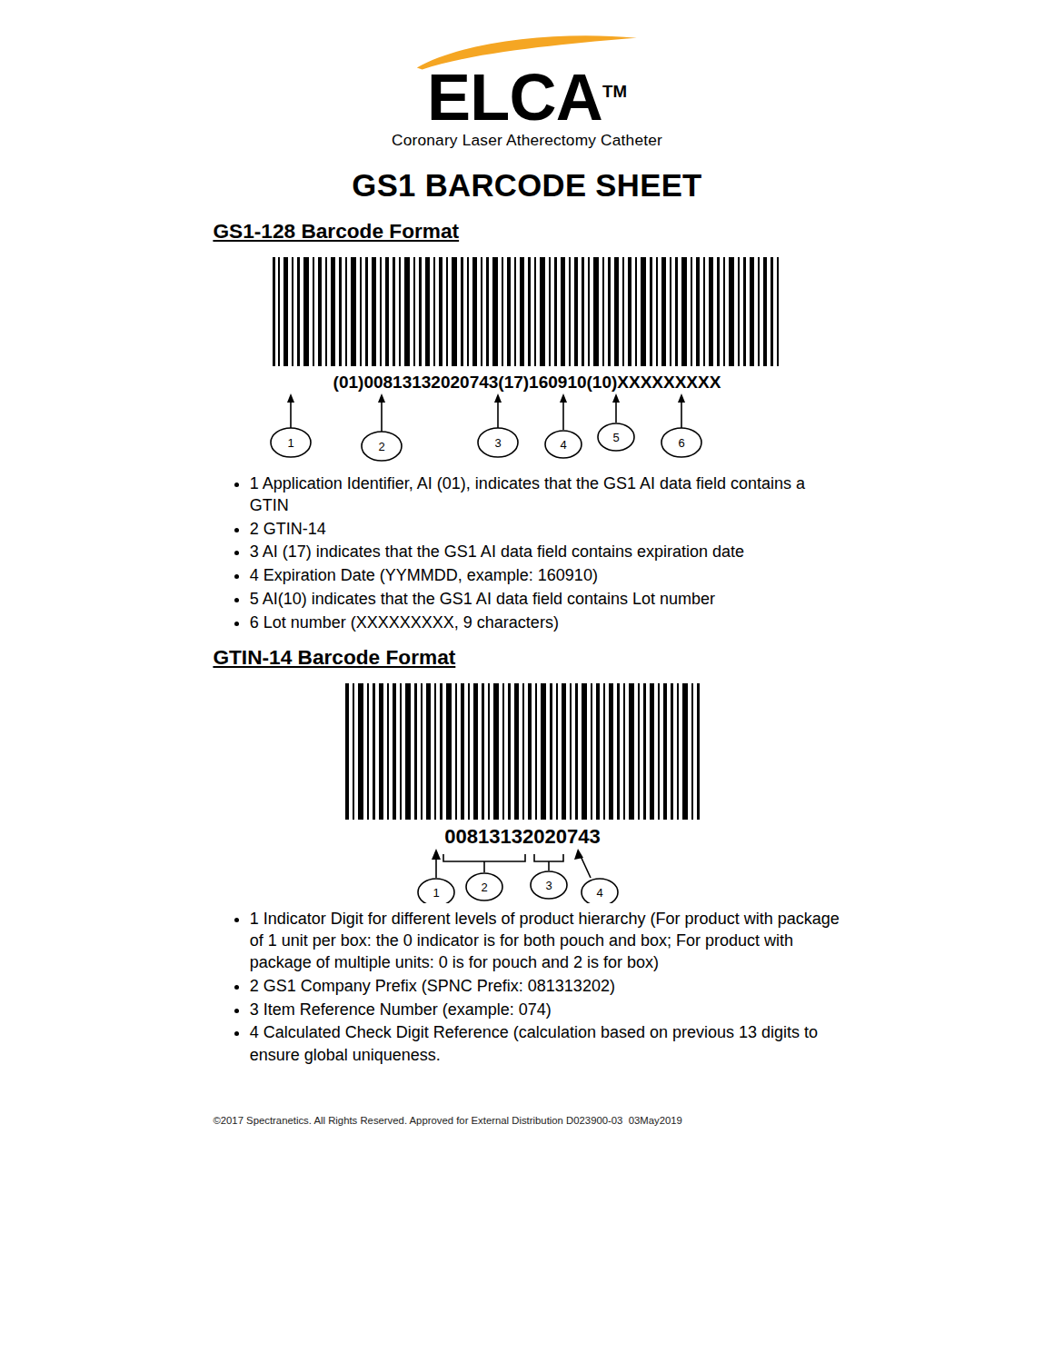ELCATM
Coronary Laser Atherectomy Catheter
GS1 BARCODE SHEET
GS1-128 Barcode Format
(01)00813132020743(17)160910(10)XXXXXXXXX 1 2 3 4 5 6
1 Application Identifier, AI (01), indicates that the GS1 AI data field contains a GTIN
2 GTIN-14
3 AI (17) indicates that the GS1 AI data field contains expiration date
4 Expiration Date (YYMMDD, example: 160910)
5 AI(10) indicates that the GS1 AI data field contains Lot number
6 Lot number (XXXXXXXXX, 9 characters)
GTIN-14 Barcode Format
00813132020743 1 2 3 4
1 Indicator Digit for different levels of product hierarchy (For product with package of 1 unit per box: the 0 indicator is for both pouch and box; For product with package of multiple units: 0 is for pouch and 2 is for box)
2 GS1 Company Prefix (SPNC Prefix: 081313202)
3 Item Reference Number (example: 074)
4 Calculated Check Digit Reference (calculation based on previous 13 digits to ensure global uniqueness.
©2017 Spectranetics. All Rights Reserved. Approved for External Distribution D023900-03 03May2019